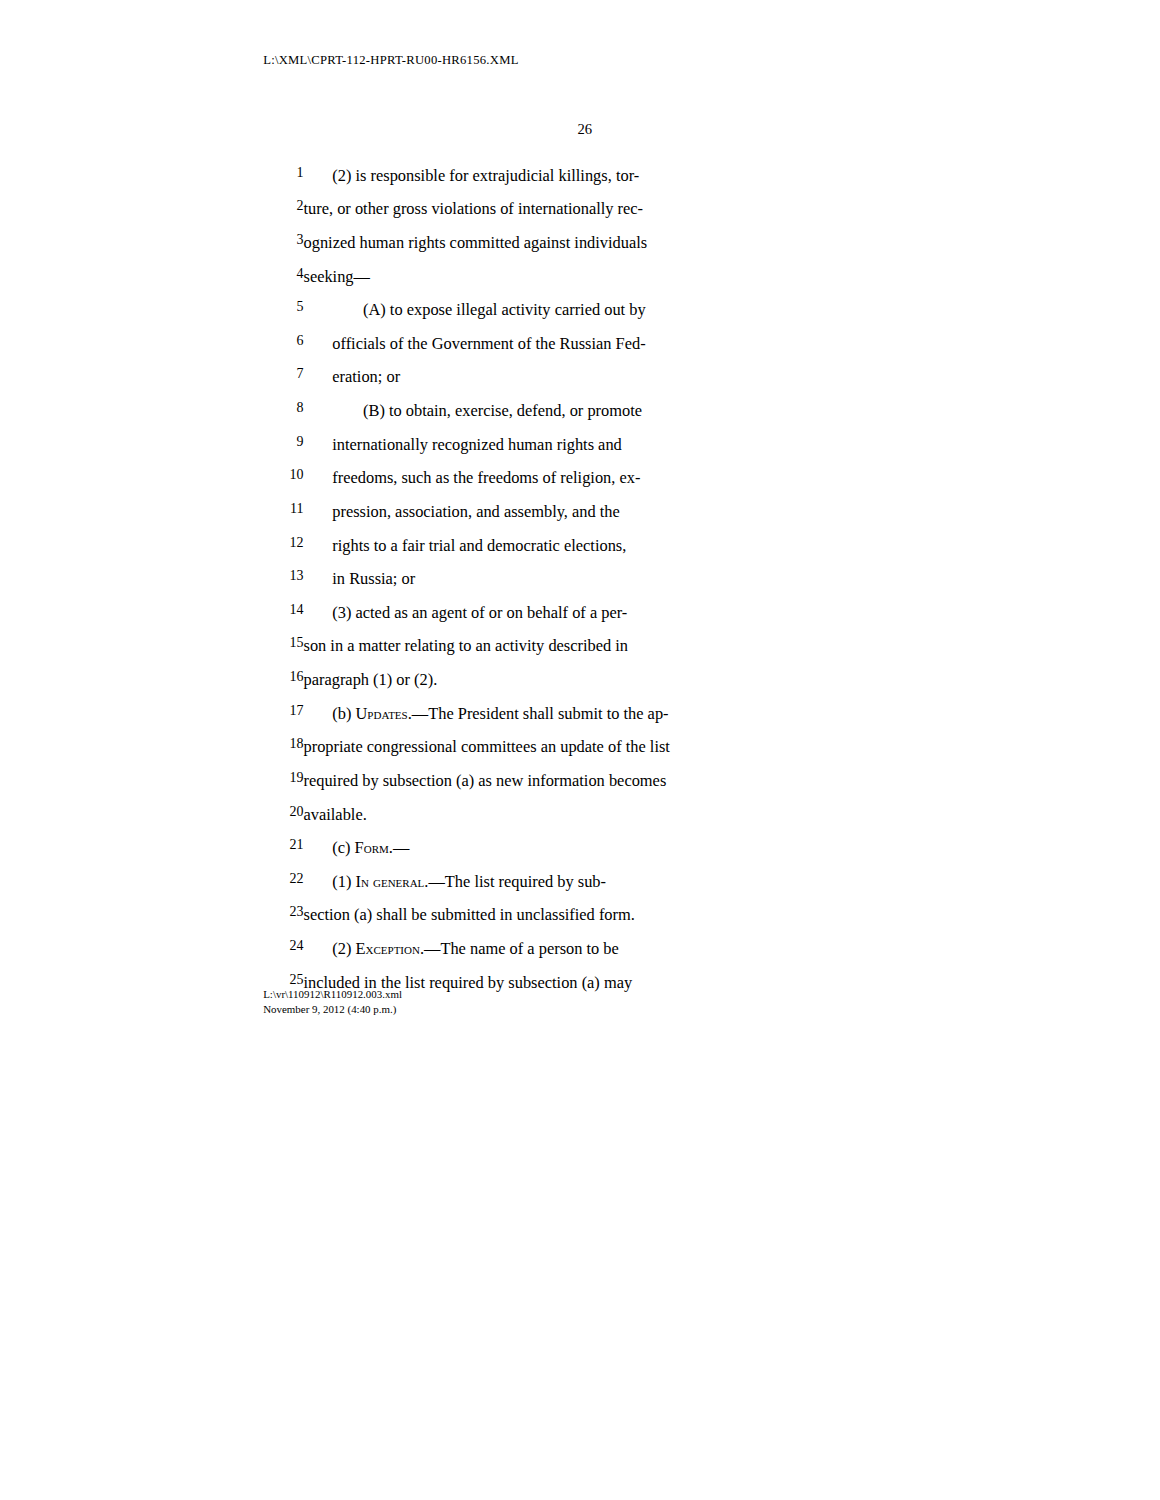L:\XML\CPRT-112-HPRT-RU00-HR6156.XML
26
| 1 | (2) is responsible for extrajudicial killings, tor- |
| 2 | ture, or other gross violations of internationally rec- |
| 3 | ognized human rights committed against individuals |
| 4 | seeking— |
| 5 | (A) to expose illegal activity carried out by |
| 6 | officials of the Government of the Russian Fed- |
| 7 | eration; or |
| 8 | (B) to obtain, exercise, defend, or promote |
| 9 | internationally recognized human rights and |
| 10 | freedoms, such as the freedoms of religion, ex- |
| 11 | pression, association, and assembly, and the |
| 12 | rights to a fair trial and democratic elections, |
| 13 | in Russia; or |
| 14 | (3) acted as an agent of or on behalf of a per- |
| 15 | son in a matter relating to an activity described in |
| 16 | paragraph (1) or (2). |
| 17 | (b) Updates. —The President shall submit to the ap- |
| 18 | propriate congressional committees an update of the list |
| 19 | required by subsection (a) as new information becomes |
| 20 | available. |
| 21 | (c) Form. — |
| 22 | (1) In general. —The list required by sub- |
| 23 | section (a) shall be submitted in unclassified form. |
| 24 | (2) Exception. —The name of a person to be |
| 25 | included in the list required by subsection (a) may |
L:\vr\110912\R110912.003.xml
November 9, 2012 (4:40 p.m.)